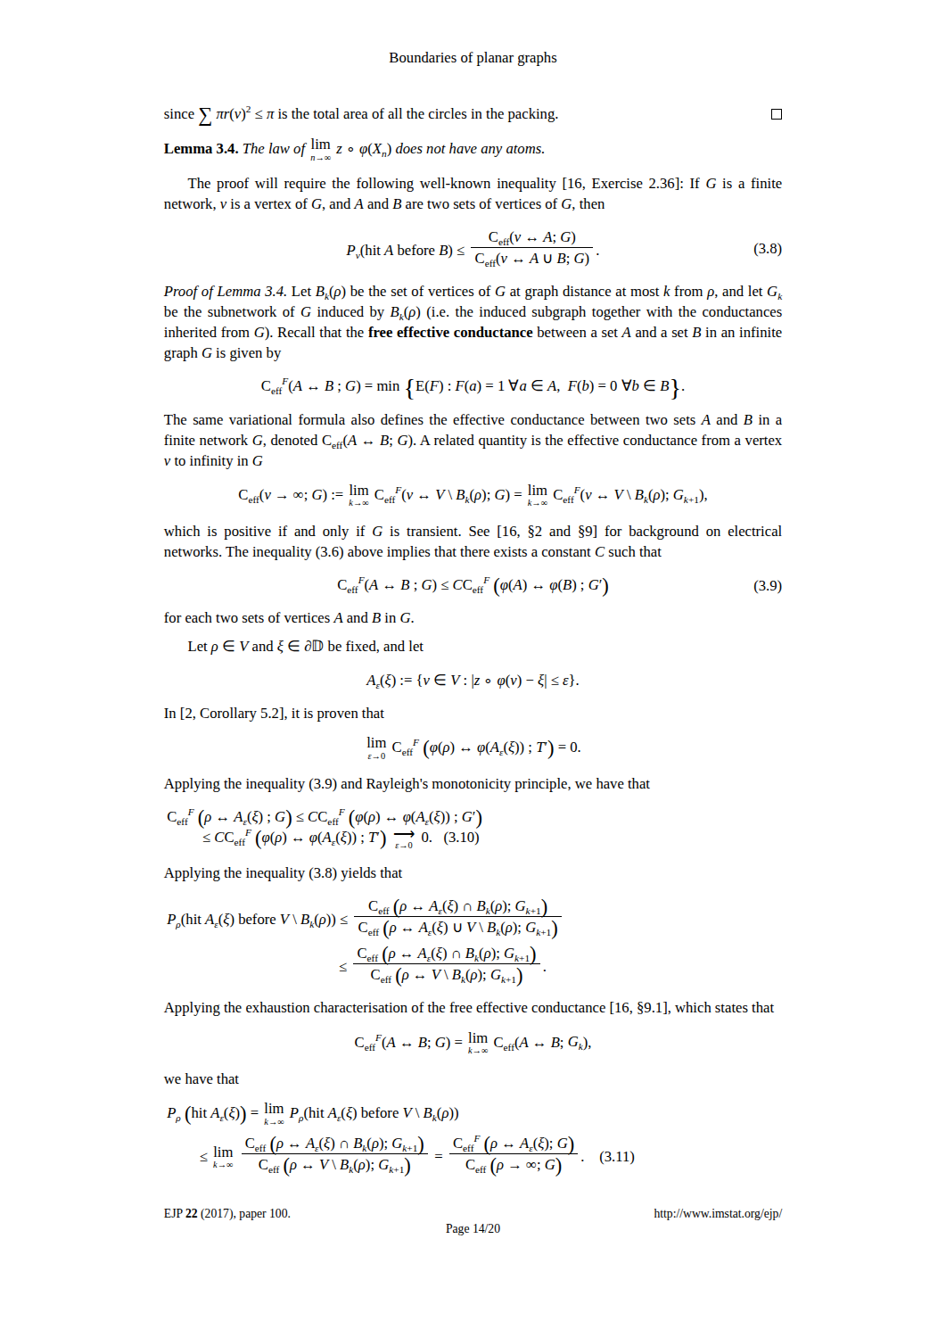Boundaries of planar graphs
since ∑ πr(v)2 ≤ π is the total area of all the circles in the packing.
Lemma 3.4. The law of lim n→∞ z ∘ φ(Xn) does not have any atoms.
The proof will require the following well-known inequality [16, Exercise 2.36]: If G is a finite network, v is a vertex of G, and A and B are two sets of vertices of G, then
Pv(hit A before B) ≤ Ceff(v ↔ A; G) Ceff(v ↔ A ∪ B; G). (3.8)
Proof of Lemma 3.4. Let Bk(ρ) be the set of vertices of G at graph distance at most k from ρ, and let Gk be the subnetwork of G induced by Bk(ρ) (i.e. the induced subgraph together with the conductances inherited from G). Recall that the free effective conductance between a set A and a set B in an infinite graph G is given by
CeffF(A ↔ B ; G) = min {E(F) : F(a) = 1 ∀a ∈ A, F(b) = 0 ∀b ∈ B}.
The same variational formula also defines the effective conductance between two sets A and B in a finite network G, denoted Ceff(A ↔ B; G). A related quantity is the effective conductance from a vertex v to infinity in G
Ceff(v → ∞; G) := lim k→∞ CeffF(v ↔ V \ Bk(ρ); G) = lim k→∞ CeffF(v ↔ V \ Bk(ρ); Gk+1),
which is positive if and only if G is transient. See [16, §2 and §9] for background on electrical networks. The inequality (3.6) above implies that there exists a constant C such that
CeffF(A ↔ B ; G) ≤ CCeffF (φ(A) ↔ φ(B) ; G′) (3.9)
for each two sets of vertices A and B in G.
Let ρ ∈ V and ξ ∈ ∂𝔻 be fixed, and let
Aε(ξ) := {v ∈ V : |z ∘ φ(v) − ξ| ≤ ε}.
In [2, Corollary 5.2], it is proven that
lim ε→0 CeffF (φ(ρ) ↔ φ(Aε(ξ)) ; T′) = 0.
Applying the inequality (3.9) and Rayleigh's monotonicity principle, we have that
CeffF (ρ ↔ Aε(ξ) ; G) ≤ CCeffF (φ(ρ) ↔ φ(Aε(ξ)) ; G′)
≤ CCeffF (φ(ρ) ↔ φ(Aε(ξ)) ; T′) ⟶ε→0 0. (3.10)
Applying the inequality (3.8) yields that
Pρ(hit Aε(ξ) before V \ Bk(ρ)) ≤ Ceff (ρ ↔ Aε(ξ) ∩ Bk(ρ); Gk+1) Ceff (ρ ↔ Aε(ξ) ∪ V \ Bk(ρ); Gk+1)
≤ Ceff (ρ ↔ Aε(ξ) ∩ Bk(ρ); Gk+1) Ceff (ρ ↔ V \ Bk(ρ); Gk+1).
Applying the exhaustion characterisation of the free effective conductance [16, §9.1], which states that
CeffF(A ↔ B; G) = lim k→∞ Ceff(A ↔ B; Gk),
we have that
Pρ (hit Aε(ξ)) = lim k→∞ Pρ(hit Aε(ξ) before V \ Bk(ρ))
≤ lim k→∞ Ceff (ρ ↔ Aε(ξ) ∩ Bk(ρ); Gk+1) Ceff (ρ ↔ V \ Bk(ρ); Gk+1) = CeffF (ρ ↔ Aε(ξ); G) Ceff (ρ → ∞; G). (3.11)
EJP 22 (2017), paper 100.
http://www.imstat.org/ejp/
Page 14/20